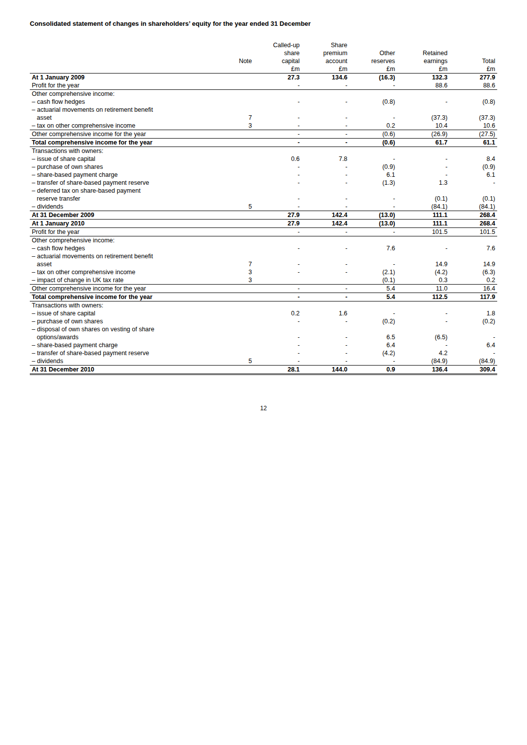Consolidated statement of changes in shareholders’ equity for the year ended 31 December
| | | Called-up | Share | | | |
| --- | --- | --- | --- | --- | --- | --- |
| | | share | premium | Other | Retained | |
| | Note | capital | account | reserves | earnings | Total |
| | | £m | £m | £m | £m | £m |
| At 1 January 2009 | | 27.3 | 134.6 | (16.3) | 132.3 | 277.9 |
| Profit for the year | | - | - | - | 88.6 | 88.6 |
| Other comprehensive income: | | | | | | |
| – cash flow hedges | | - | - | (0.8) | - | (0.8) |
| – actuarial movements on retirement benefit | | | | | | |
| asset | 7 | - | - | - | (37.3) | (37.3) |
| – tax on other comprehensive income | 3 | - | - | 0.2 | 10.4 | 10.6 |
| Other comprehensive income for the year | | - | - | (0.6) | (26.9) | (27.5) |
| Total comprehensive income for the year | | - | - | (0.6) | 61.7 | 61.1 |
| Transactions with owners: | | | | | | |
| – issue of share capital | | 0.6 | 7.8 | - | - | 8.4 |
| – purchase of own shares | | - | - | (0.9) | - | (0.9) |
| – share-based payment charge | | - | - | 6.1 | - | 6.1 |
| – transfer of share-based payment reserve | | - | - | (1.3) | 1.3 | - |
| – deferred tax on share-based payment | | | | | | |
| reserve transfer | | - | - | - | (0.1) | (0.1) |
| – dividends | 5 | - | - | - | (84.1) | (84.1) |
| At 31 December 2009 | | 27.9 | 142.4 | (13.0) | 111.1 | 268.4 |
| At 1 January 2010 | | 27.9 | 142.4 | (13.0) | 111.1 | 268.4 |
| Profit for the year | | - | - | - | 101.5 | 101.5 |
| Other comprehensive income: | | | | | | |
| – cash flow hedges | | - | - | 7.6 | - | 7.6 |
| – actuarial movements on retirement benefit | | | | | | |
| asset | 7 | - | - | - | 14.9 | 14.9 |
| – tax on other comprehensive income | 3 | - | - | (2.1) | (4.2) | (6.3) |
| – impact of change in UK tax rate | 3 | | | (0.1) | 0.3 | 0.2 |
| Other comprehensive income for the year | | - | - | 5.4 | 11.0 | 16.4 |
| Total comprehensive income for the year | | - | - | 5.4 | 112.5 | 117.9 |
| Transactions with owners: | | | | | | |
| – issue of share capital | | 0.2 | 1.6 | - | - | 1.8 |
| – purchase of own shares | | - | - | (0.2) | - | (0.2) |
| – disposal of own shares on vesting of share | | | | | | |
| options/awards | | - | - | 6.5 | (6.5) | - |
| – share-based payment charge | | - | - | 6.4 | - | 6.4 |
| – transfer of share-based payment reserve | | - | - | (4.2) | 4.2 | - |
| – dividends | 5 | - | - | - | (84.9) | (84.9) |
| At 31 December 2010 | | 28.1 | 144.0 | 0.9 | 136.4 | 309.4 |
12